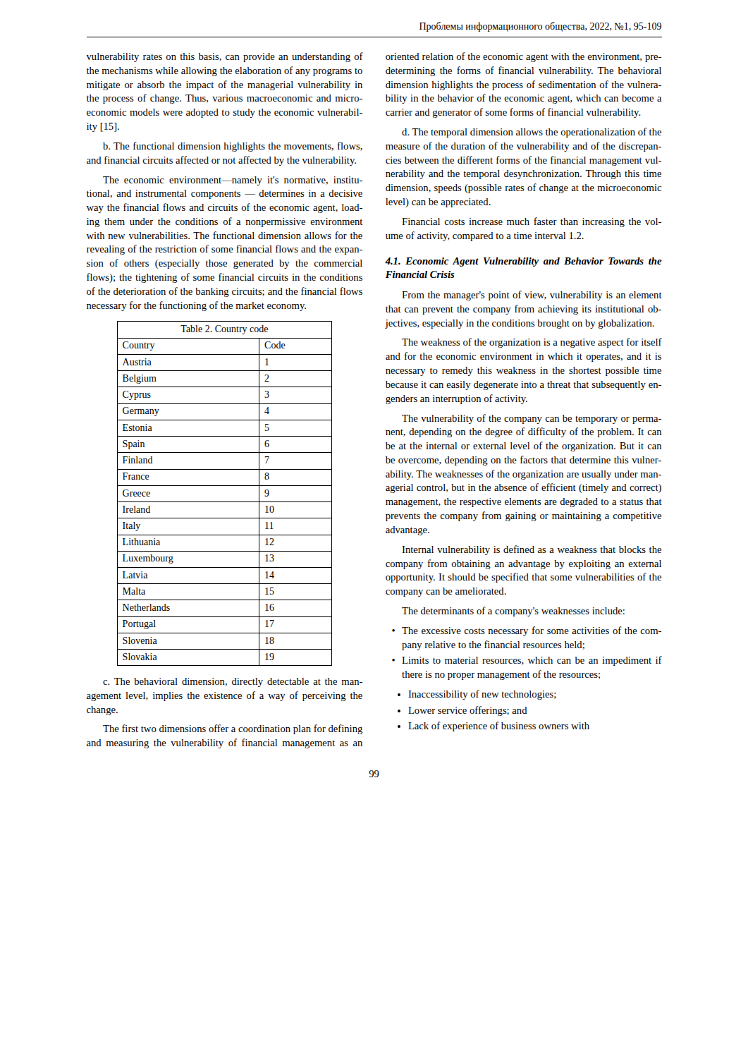Проблемы информационного общества, 2022, №1, 95-109
vulnerability rates on this basis, can provide an understanding of the mechanisms while allowing the elaboration of any programs to mitigate or absorb the impact of the managerial vulnerability in the process of change. Thus, various macroeconomic and microeconomic models were adopted to study the economic vulnerability [15].
b. The functional dimension highlights the movements, flows, and financial circuits affected or not affected by the vulnerability.
The economic environment—namely it's normative, institutional, and instrumental components — determines in a decisive way the financial flows and circuits of the economic agent, loading them under the conditions of a nonpermissive environment with new vulnerabilities. The functional dimension allows for the revealing of the restriction of some financial flows and the expansion of others (especially those generated by the commercial flows); the tightening of some financial circuits in the conditions of the deterioration of the banking circuits; and the financial flows necessary for the functioning of the market economy.
Table 2. Country code
| Country | Code |
| --- | --- |
| Austria | 1 |
| Belgium | 2 |
| Cyprus | 3 |
| Germany | 4 |
| Estonia | 5 |
| Spain | 6 |
| Finland | 7 |
| France | 8 |
| Greece | 9 |
| Ireland | 10 |
| Italy | 11 |
| Lithuania | 12 |
| Luxembourg | 13 |
| Latvia | 14 |
| Malta | 15 |
| Netherlands | 16 |
| Portugal | 17 |
| Slovenia | 18 |
| Slovakia | 19 |
c. The behavioral dimension, directly detectable at the management level, implies the existence of a way of perceiving the change.
The first two dimensions offer a coordination plan for defining and measuring the vulnerability of financial management as an oriented relation of the economic agent with the environment, predetermining the forms of financial vulnerability. The behavioral dimension highlights the process of sedimentation of the vulnerability in the behavior of the economic agent, which can become a carrier and generator of some forms of financial vulnerability.
d. The temporal dimension allows the operationalization of the measure of the duration of the vulnerability and of the discrepancies between the different forms of the financial management vulnerability and the temporal desynchronization. Through this time dimension, speeds (possible rates of change at the microeconomic level) can be appreciated.
Financial costs increase much faster than increasing the volume of activity, compared to a time interval 1.2.
4.1. Economic Agent Vulnerability and Behavior Towards the Financial Crisis
From the manager's point of view, vulnerability is an element that can prevent the company from achieving its institutional objectives, especially in the conditions brought on by globalization.
The weakness of the organization is a negative aspect for itself and for the economic environment in which it operates, and it is necessary to remedy this weakness in the shortest possible time because it can easily degenerate into a threat that subsequently engenders an interruption of activity.
The vulnerability of the company can be temporary or permanent, depending on the degree of difficulty of the problem. It can be at the internal or external level of the organization. But it can be overcome, depending on the factors that determine this vulnerability. The weaknesses of the organization are usually under managerial control, but in the absence of efficient (timely and correct) management, the respective elements are degraded to a status that prevents the company from gaining or maintaining a competitive advantage.
Internal vulnerability is defined as a weakness that blocks the company from obtaining an advantage by exploiting an external opportunity. It should be specified that some vulnerabilities of the company can be ameliorated.
The determinants of a company's weaknesses include:
The excessive costs necessary for some activities of the company relative to the financial resources held;
Limits to material resources, which can be an impediment if there is no proper management of the resources;
Inaccessibility of new technologies;
Lower service offerings; and
Lack of experience of business owners with
99